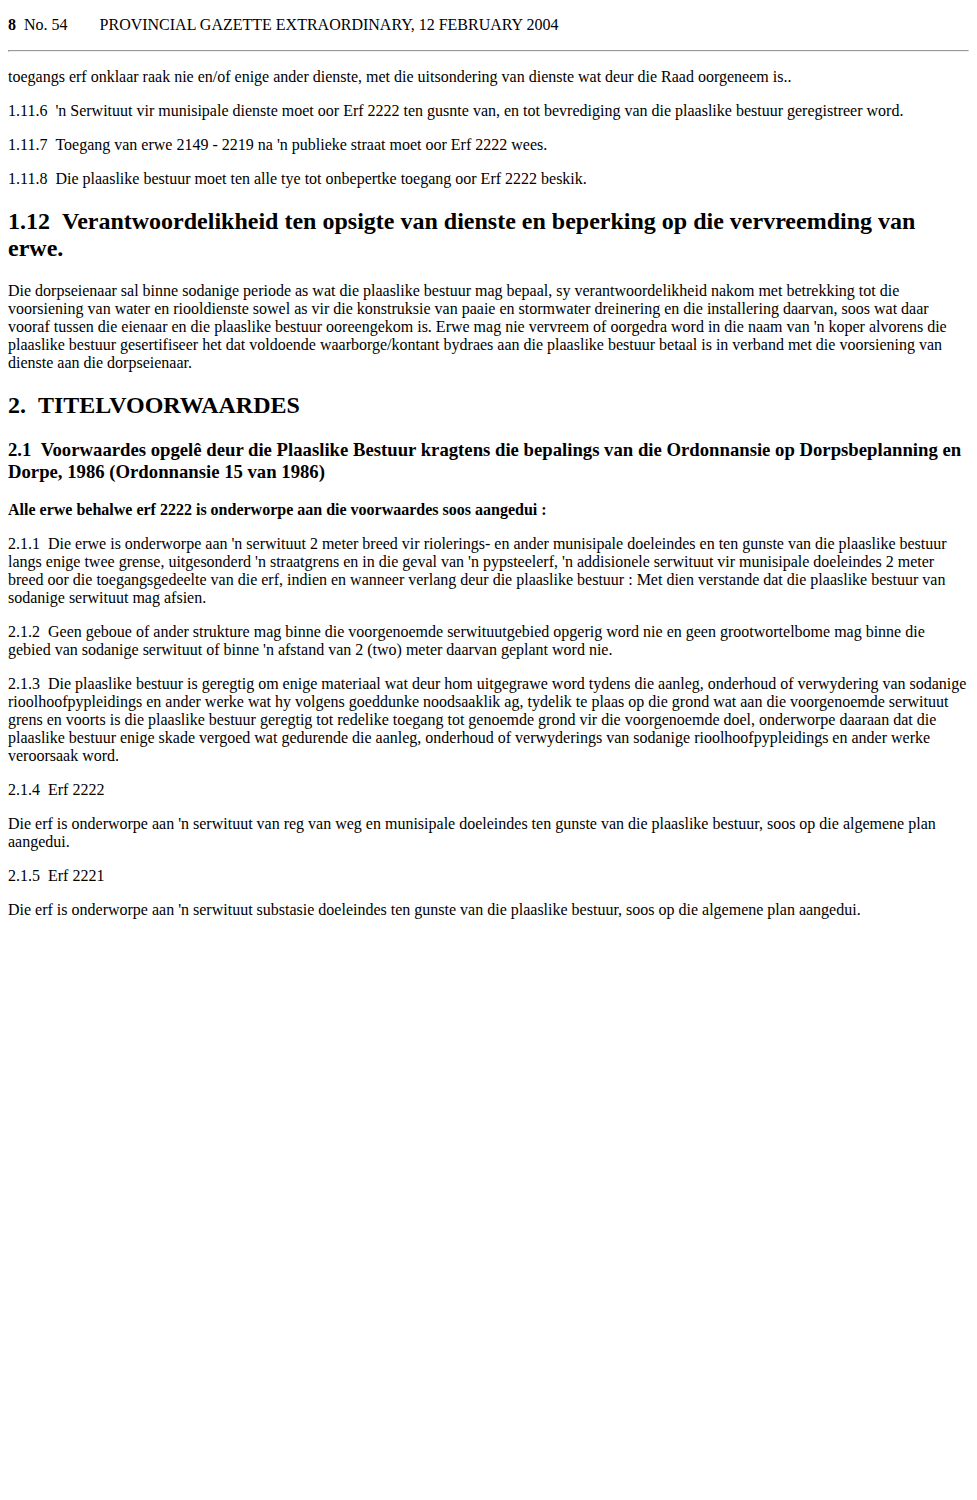8 No. 54 PROVINCIAL GAZETTE EXTRAORDINARY, 12 FEBRUARY 2004
toegangs erf onklaar raak nie en/of enige ander dienste, met die uitsondering van dienste wat deur die Raad oorgeneem is..
1.11.6 'n Serwituut vir munisipale dienste moet oor Erf 2222 ten gusnte van, en tot bevrediging van die plaaslike bestuur geregistreer word.
1.11.7 Toegang van erwe 2149 - 2219 na 'n publieke straat moet oor Erf 2222 wees.
1.11.8 Die plaaslike bestuur moet ten alle tye tot onbepertke toegang oor Erf 2222 beskik.
1.12 Verantwoordelikheid ten opsigte van dienste en beperking op die vervreemding van erwe.
Die dorpseienaar sal binne sodanige periode as wat die plaaslike bestuur mag bepaal, sy verantwoordelikheid nakom met betrekking tot die voorsiening van water en riooldienste sowel as vir die konstruksie van paaie en stormwater dreinering en die installering daarvan, soos wat daar vooraf tussen die eienaar en die plaaslike bestuur ooreengekom is. Erwe mag nie vervreem of oorgedra word in die naam van 'n koper alvorens die plaaslike bestuur gesertifiseer het dat voldoende waarborge/kontant bydraes aan die plaaslike bestuur betaal is in verband met die voorsiening van dienste aan die dorpseienaar.
2. TITELVOORWAARDES
2.1 Voorwaardes opgelê deur die Plaaslike Bestuur kragtens die bepalings van die Ordonnansie op Dorpsbeplanning en Dorpe, 1986 (Ordonnansie 15 van 1986)
Alle erwe behalwe erf 2222 is onderworpe aan die voorwaardes soos aangedui :
2.1.1 Die erwe is onderworpe aan 'n serwituut 2 meter breed vir riolerings- en ander munisipale doeleindes en ten gunste van die plaaslike bestuur langs enige twee grense, uitgesonderd 'n straatgrens en in die geval van 'n pypsteelerf, 'n addisionele serwituut vir munisipale doeleindes 2 meter breed oor die toegangsgedeelte van die erf, indien en wanneer verlang deur die plaaslike bestuur : Met dien verstande dat die plaaslike bestuur van sodanige serwituut mag afsien.
2.1.2 Geen geboue of ander strukture mag binne die voorgenoemde serwituutgebied opgerig word nie en geen grootwortelbome mag binne die gebied van sodanige serwituut of binne 'n afstand van 2 (two) meter daarvan geplant word nie.
2.1.3 Die plaaslike bestuur is geregtig om enige materiaal wat deur hom uitgegrawe word tydens die aanleg, onderhoud of verwydering van sodanige rioolhoofpypleidings en ander werke wat hy volgens goeddunke noodsaaklik ag, tydelik te plaas op die grond wat aan die voorgenoemde serwituut grens en voorts is die plaaslike bestuur geregtig tot redelike toegang tot genoemde grond vir die voorgenoemde doel, onderworpe daaraan dat die plaaslike bestuur enige skade vergoed wat gedurende die aanleg, onderhoud of verwyderings van sodanige rioolhoofpypleidings en ander werke veroorsaak word.
2.1.4 Erf 2222
Die erf is onderworpe aan 'n serwituut van reg van weg en munisipale doeleindes ten gunste van die plaaslike bestuur, soos op die algemene plan aangedui.
2.1.5 Erf 2221
Die erf is onderworpe aan 'n serwituut substasie doeleindes ten gunste van die plaaslike bestuur, soos op die algemene plan aangedui.